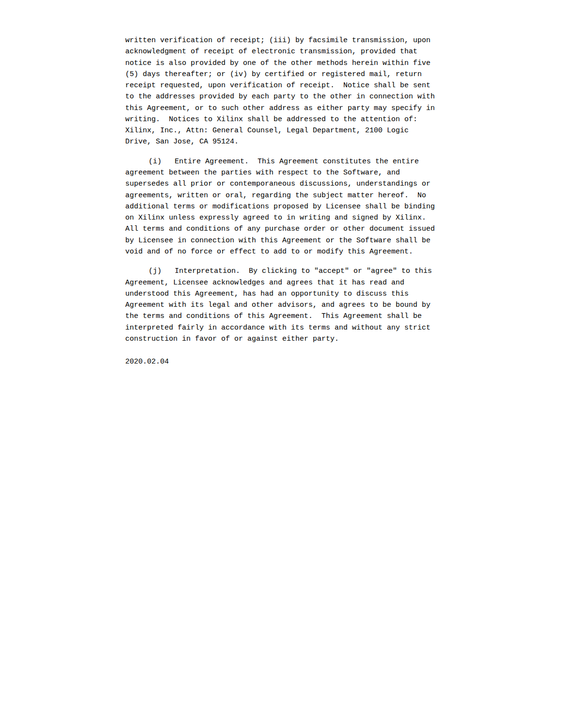written verification of receipt; (iii) by facsimile transmission, upon acknowledgment of receipt of electronic transmission, provided that notice is also provided by one of the other methods herein within five (5) days thereafter; or (iv) by certified or registered mail, return receipt requested, upon verification of receipt. Notice shall be sent to the addresses provided by each party to the other in connection with this Agreement, or to such other address as either party may specify in writing. Notices to Xilinx shall be addressed to the attention of: Xilinx, Inc., Attn: General Counsel, Legal Department, 2100 Logic Drive, San Jose, CA 95124.
(i) Entire Agreement. This Agreement constitutes the entire agreement between the parties with respect to the Software, and supersedes all prior or contemporaneous discussions, understandings or agreements, written or oral, regarding the subject matter hereof. No additional terms or modifications proposed by Licensee shall be binding on Xilinx unless expressly agreed to in writing and signed by Xilinx. All terms and conditions of any purchase order or other document issued by Licensee in connection with this Agreement or the Software shall be void and of no force or effect to add to or modify this Agreement.
(j) Interpretation. By clicking to "accept" or "agree" to this Agreement, Licensee acknowledges and agrees that it has read and understood this Agreement, has had an opportunity to discuss this Agreement with its legal and other advisors, and agrees to be bound by the terms and conditions of this Agreement. This Agreement shall be interpreted fairly in accordance with its terms and without any strict construction in favor of or against either party.
2020.02.04